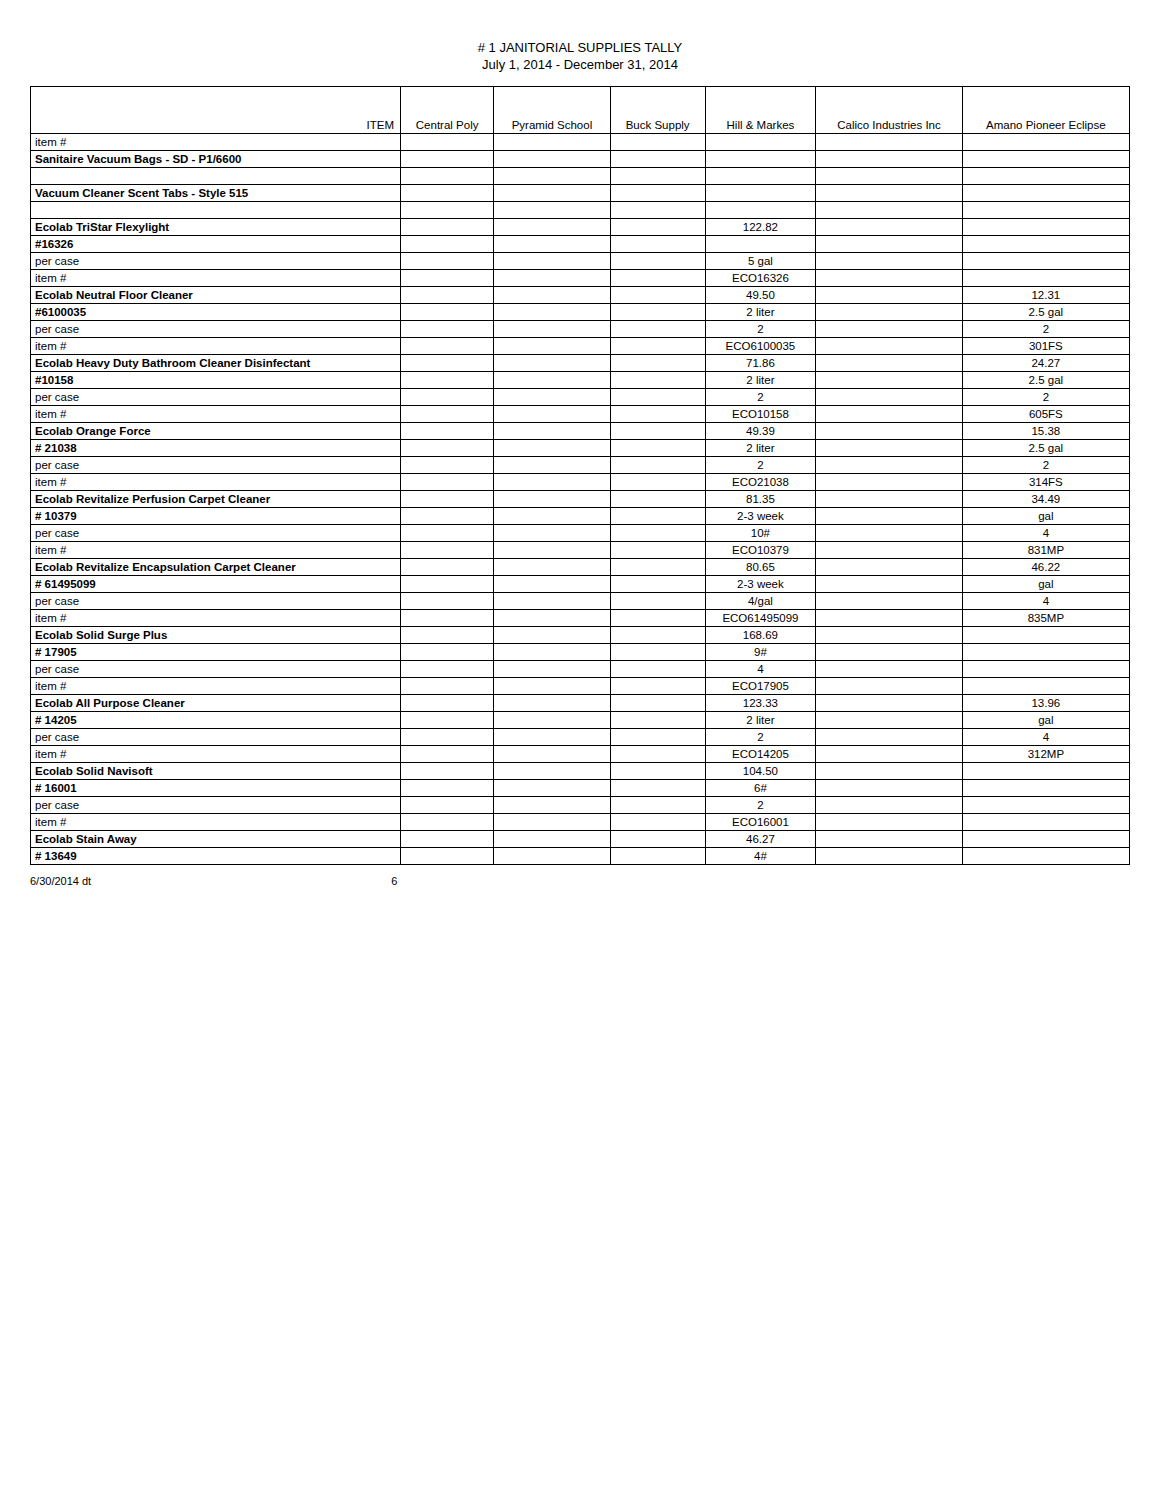# 1 JANITORIAL SUPPLIES TALLY
July 1, 2014 - December 31, 2014
| ITEM | Central Poly | Pyramid School | Buck Supply | Hill & Markes | Calico Industries Inc | Amano Pioneer Eclipse |
| --- | --- | --- | --- | --- | --- | --- |
| item # | | | | | | |
| Sanitaire Vacuum Bags - SD - P1/6600 | | | | | | |
| Vacuum Cleaner Scent Tabs - Style 515 | | | | | | |
| Ecolab TriStar Flexylight | | | | 122.82 | | |
| #16326 | | | | | | |
| per case | | | | 5 gal | | |
| item # | | | | ECO16326 | | |
| Ecolab Neutral Floor Cleaner | | | | 49.50 | | 12.31 |
| #6100035 | | | | 2 liter | | 2.5 gal |
| per case | | | | 2 | | 2 |
| item # | | | | ECO6100035 | | 301FS |
| Ecolab Heavy Duty Bathroom Cleaner Disinfectant | | | | 71.86 | | 24.27 |
| #10158 | | | | 2 liter | | 2.5 gal |
| per case | | | | 2 | | 2 |
| item # | | | | ECO10158 | | 605FS |
| Ecolab Orange Force | | | | 49.39 | | 15.38 |
| # 21038 | | | | 2 liter | | 2.5 gal |
| per case | | | | 2 | | 2 |
| item # | | | | ECO21038 | | 314FS |
| Ecolab Revitalize Perfusion Carpet Cleaner | | | | 81.35 | | 34.49 |
| # 10379 | | | | 2-3 week | | gal |
| per case | | | | 10# | | 4 |
| item # | | | | ECO10379 | | 831MP |
| Ecolab Revitalize Encapsulation Carpet Cleaner | | | | 80.65 | | 46.22 |
| # 61495099 | | | | 2-3 week | | gal |
| per case | | | | 4/gal | | 4 |
| item # | | | | ECO61495099 | | 835MP |
| Ecolab Solid Surge Plus | | | | 168.69 | | |
| # 17905 | | | | 9# | | |
| per case | | | | 4 | | |
| item # | | | | ECO17905 | | |
| Ecolab All Purpose Cleaner | | | | 123.33 | | 13.96 |
| # 14205 | | | | 2 liter | | gal |
| per case | | | | 2 | | 4 |
| item # | | | | ECO14205 | | 312MP |
| Ecolab Solid Navisoft | | | | 104.50 | | |
| # 16001 | | | | 6# | | |
| per case | | | | 2 | | |
| item # | | | | ECO16001 | | |
| Ecolab Stain Away | | | | 46.27 | | |
| # 13649 | | | | 4# | | |
6/30/2014 dt 6